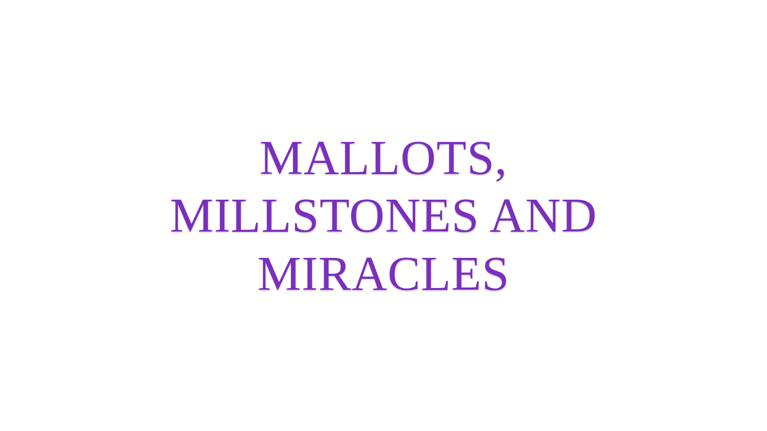Mallots, Millstones and Miracles